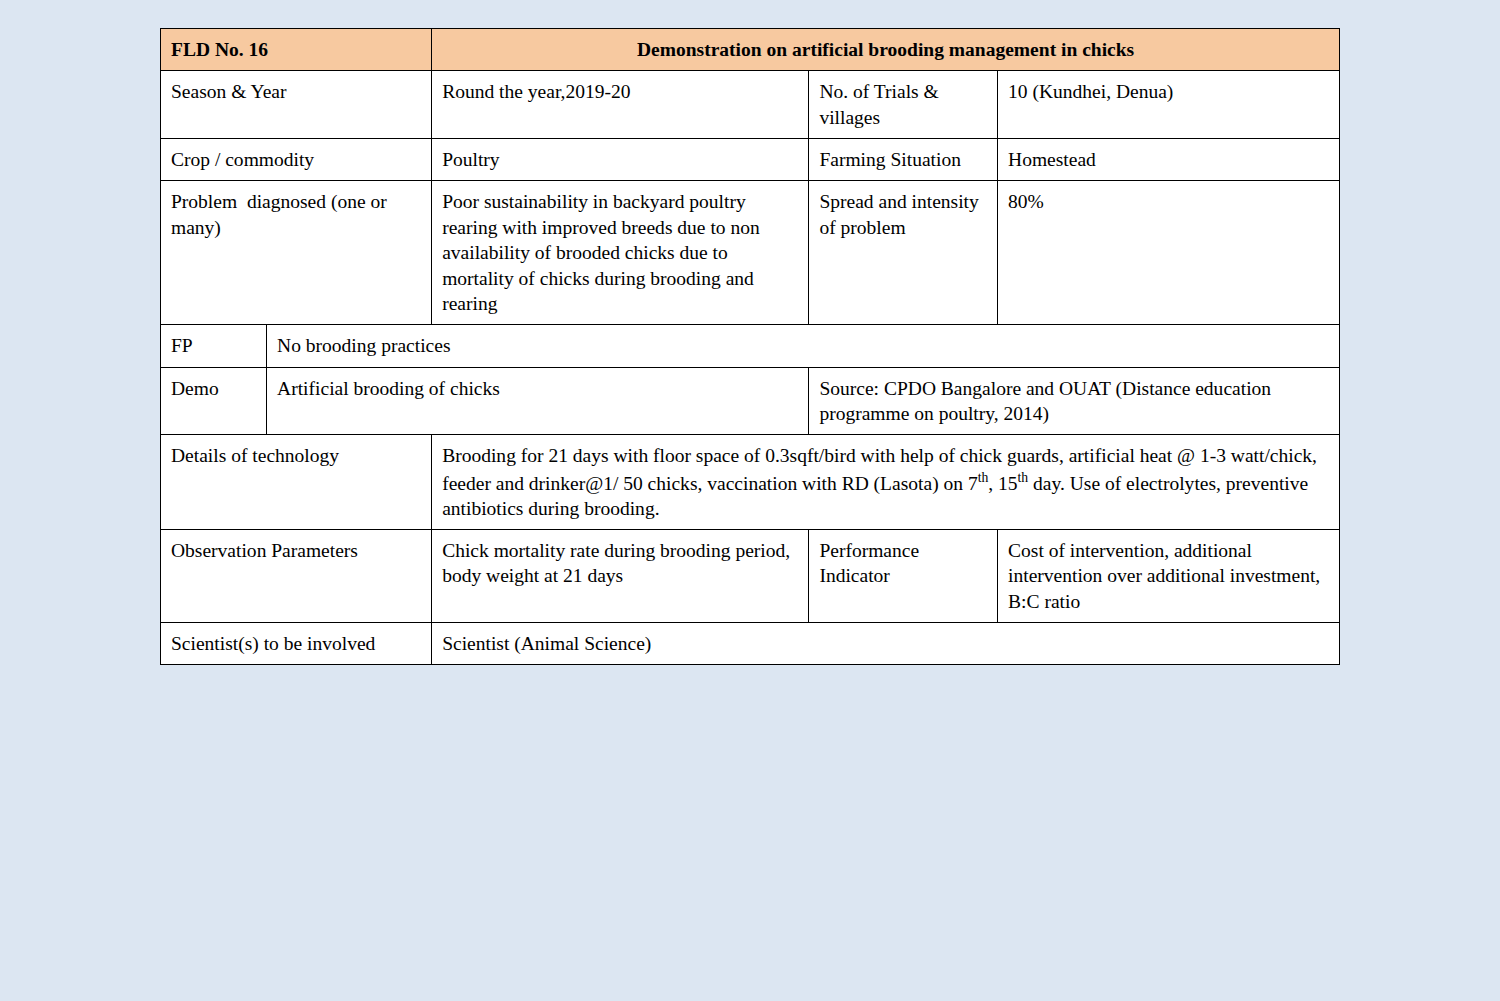| FLD No. 16 | Demonstration on artificial brooding management in chicks |
| Season & Year | Round the year,2019-20 | No. of Trials & villages | 10 (Kundhei, Denua) |
| Crop / commodity | Poultry | Farming Situation | Homestead |
| Problem diagnosed (one or many) | Poor sustainability in backyard poultry rearing with improved breeds due to non availability of brooded chicks due to mortality of chicks during brooding and rearing | Spread and intensity of problem | 80% |
| FP | No brooding practices |
| Demo | Artificial brooding of chicks | Source: CPDO Bangalore and OUAT (Distance education programme on poultry, 2014) |
| Details of technology | Brooding for 21 days with floor space of 0.3sqft/bird with help of chick guards, artificial heat @ 1-3 watt/chick, feeder and drinker@1/ 50 chicks, vaccination with RD (Lasota) on 7 th , 15 th day. Use of electrolytes, preventive antibiotics during brooding. |
| Observation Parameters | Chick mortality rate during brooding period, body weight at 21 days | Performance Indicator | Cost of intervention, additional intervention over additional investment, B:C ratio |
| Scientist(s) to be involved | Scientist (Animal Science) |